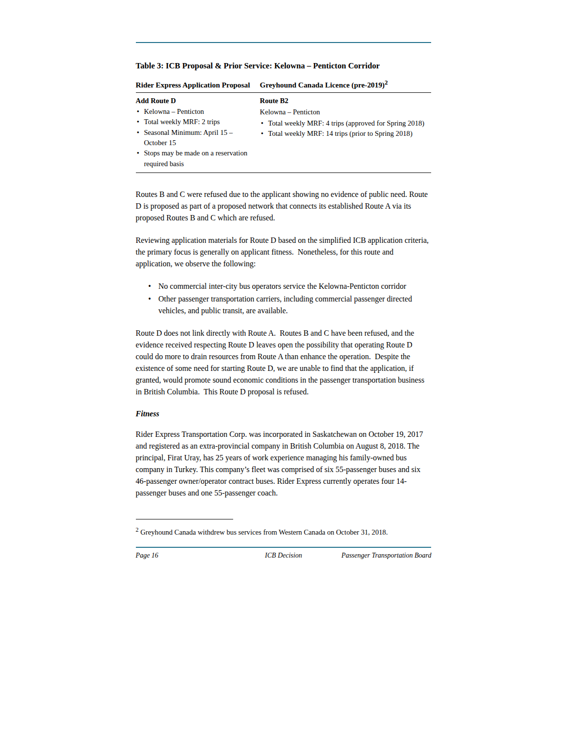Table 3: ICB Proposal & Prior Service: Kelowna – Penticton Corridor
| Rider Express Application Proposal | Greyhound Canada Licence (pre-2019) 2 |
| --- | --- |
| Add Route D Kelowna – Penticton Total weekly MRF: 2 trips Seasonal Minimum: April 15 – October 15 Stops may be made on a reservation required basis | Route B2 Kelowna – Penticton Total weekly MRF: 4 trips (approved for Spring 2018) Total weekly MRF: 14 trips (prior to Spring 2018) |
Routes B and C were refused due to the applicant showing no evidence of public need. Route D is proposed as part of a proposed network that connects its established Route A via its proposed Routes B and C which are refused.
Reviewing application materials for Route D based on the simplified ICB application criteria, the primary focus is generally on applicant fitness. Nonetheless, for this route and application, we observe the following:
No commercial inter-city bus operators service the Kelowna-Penticton corridor
Other passenger transportation carriers, including commercial passenger directed vehicles, and public transit, are available.
Route D does not link directly with Route A. Routes B and C have been refused, and the evidence received respecting Route D leaves open the possibility that operating Route D could do more to drain resources from Route A than enhance the operation. Despite the existence of some need for starting Route D, we are unable to find that the application, if granted, would promote sound economic conditions in the passenger transportation business in British Columbia. This Route D proposal is refused.
Fitness
Rider Express Transportation Corp. was incorporated in Saskatchewan on October 19, 2017 and registered as an extra-provincial company in British Columbia on August 8, 2018. The principal, Firat Uray, has 25 years of work experience managing his family-owned bus company in Turkey. This company’s fleet was comprised of six 55-passenger buses and six 46-passenger owner/operator contract buses. Rider Express currently operates four 14-passenger buses and one 55-passenger coach.
2 Greyhound Canada withdrew bus services from Western Canada on October 31, 2018.
Page 16
ICB Decision
Passenger Transportation Board